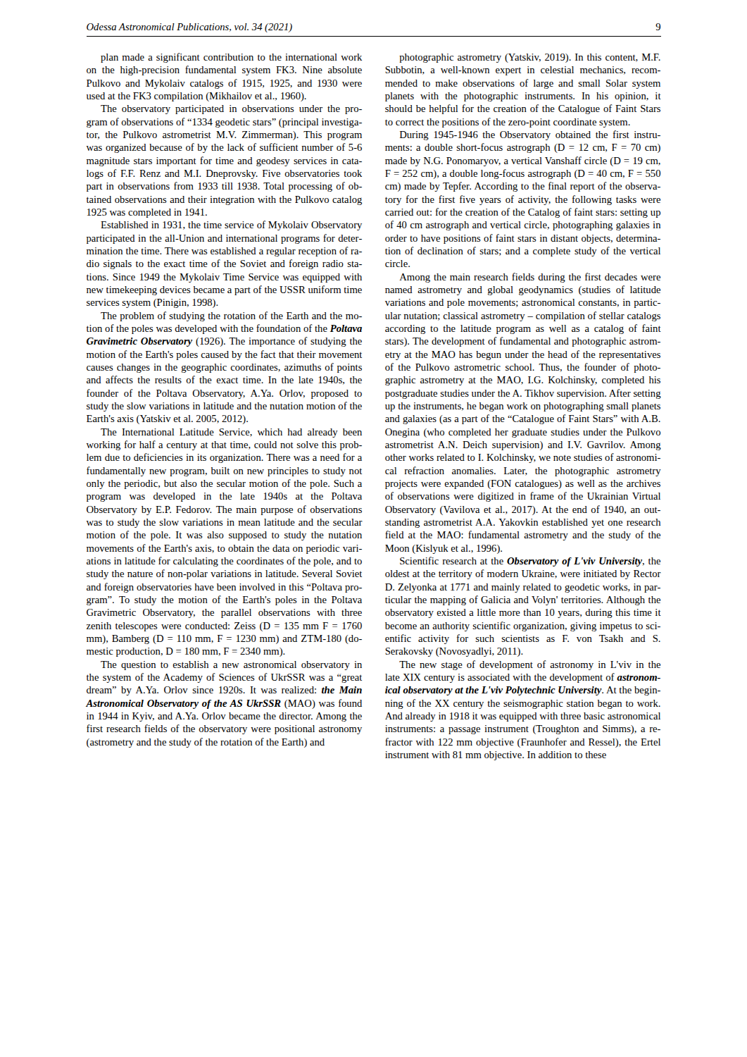Odessa Astronomical Publications, vol. 34 (2021) 9
plan made a significant contribution to the international work on the high-precision fundamental system FK3. Nine absolute Pulkovo and Mykolaiv catalogs of 1915, 1925, and 1930 were used at the FK3 compilation (Mikhailov et al., 1960).
The observatory participated in observations under the program of observations of “1334 geodetic stars” (principal investigator, the Pulkovo astrometrist M.V. Zimmerman). This program was organized because of by the lack of sufficient number of 5-6 magnitude stars important for time and geodesy services in catalogs of F.F. Renz and M.I. Dneprovsky. Five observatories took part in observations from 1933 till 1938. Total processing of obtained observations and their integration with the Pulkovo catalog 1925 was completed in 1941.
Established in 1931, the time service of Mykolaiv Observatory participated in the all-Union and international programs for determination the time. There was established a regular reception of radio signals to the exact time of the Soviet and foreign radio stations. Since 1949 the Mykolaiv Time Service was equipped with new timekeeping devices became a part of the USSR uniform time services system (Pinigin, 1998).
The problem of studying the rotation of the Earth and the motion of the poles was developed with the foundation of the Poltava Gravimetric Observatory (1926). The importance of studying the motion of the Earth's poles caused by the fact that their movement causes changes in the geographic coordinates, azimuths of points and affects the results of the exact time. In the late 1940s, the founder of the Poltava Observatory, A.Ya. Orlov, proposed to study the slow variations in latitude and the nutation motion of the Earth's axis (Yatskiv et al. 2005, 2012).
The International Latitude Service, which had already been working for half a century at that time, could not solve this problem due to deficiencies in its organization. There was a need for a fundamentally new program, built on new principles to study not only the periodic, but also the secular motion of the pole. Such a program was developed in the late 1940s at the Poltava Observatory by E.P. Fedorov. The main purpose of observations was to study the slow variations in mean latitude and the secular motion of the pole. It was also supposed to study the nutation movements of the Earth's axis, to obtain the data on periodic variations in latitude for calculating the coordinates of the pole, and to study the nature of non-polar variations in latitude. Several Soviet and foreign observatories have been involved in this “Poltava program”. To study the motion of the Earth's poles in the Poltava Gravimetric Observatory, the parallel observations with three zenith telescopes were conducted: Zeiss (D = 135 mm F = 1760 mm), Bamberg (D = 110 mm, F = 1230 mm) and ZTM-180 (domestic production, D = 180 mm, F = 2340 mm).
The question to establish a new astronomical observatory in the system of the Academy of Sciences of UkrSSR was a “great dream” by A.Ya. Orlov since 1920s. It was realized: the Main Astronomical Observatory of the AS UkrSSR (MAO) was found in 1944 in Kyiv, and A.Ya. Orlov became the director. Among the first research fields of the observatory were positional astronomy (astrometry and the study of the rotation of the Earth) and
photographic astrometry (Yatskiv, 2019). In this content, M.F. Subbotin, a well-known expert in celestial mechanics, recommended to make observations of large and small Solar system planets with the photographic instruments. In his opinion, it should be helpful for the creation of the Catalogue of Faint Stars to correct the positions of the zero-point coordinate system.
During 1945-1946 the Observatory obtained the first instruments: a double short-focus astrograph (D = 12 cm, F = 70 cm) made by N.G. Ponomaryov, a vertical Vanshaff circle (D = 19 cm, F = 252 cm), a double long-focus astrograph (D = 40 cm, F = 550 cm) made by Tepfer. According to the final report of the observatory for the first five years of activity, the following tasks were carried out: for the creation of the Catalog of faint stars: setting up of 40 cm astrograph and vertical circle, photographing galaxies in order to have positions of faint stars in distant objects, determination of declination of stars; and a complete study of the vertical circle.
Among the main research fields during the first decades were named astrometry and global geodynamics (studies of latitude variations and pole movements; astronomical constants, in particular nutation; classical astrometry – compilation of stellar catalogs according to the latitude program as well as a catalog of faint stars). The development of fundamental and photographic astrometry at the MAO has begun under the head of the representatives of the Pulkovo astrometric school. Thus, the founder of photographic astrometry at the MAO, I.G. Kolchinsky, completed his postgraduate studies under the A. Tikhov supervision. After setting up the instruments, he began work on photographing small planets and galaxies (as a part of the “Catalogue of Faint Stars” with A.B. Onegina (who completed her graduate studies under the Pulkovo astrometrist A.N. Deich supervision) and I.V. Gavrilov. Among other works related to I. Kolchinsky, we note studies of astronomical refraction anomalies. Later, the photographic astrometry projects were expanded (FON catalogues) as well as the archives of observations were digitized in frame of the Ukrainian Virtual Observatory (Vavilova et al., 2017). At the end of 1940, an outstanding astrometrist A.A. Yakovkin established yet one research field at the MAO: fundamental astrometry and the study of the Moon (Kislyuk et al., 1996).
Scientific research at the Observatory of L'viv University, the oldest at the territory of modern Ukraine, were initiated by Rector D. Zelyonka at 1771 and mainly related to geodetic works, in particular the mapping of Galicia and Volyn' territories. Although the observatory existed a little more than 10 years, during this time it become an authority scientific organization, giving impetus to scientific activity for such scientists as F. von Tsakh and S. Serakovsky (Novosyadlyi, 2011).
The new stage of development of astronomy in L'viv in the late XIX century is associated with the development of astronomical observatory at the L'viv Polytechnic University. At the beginning of the XX century the seismographic station began to work. And already in 1918 it was equipped with three basic astronomical instruments: a passage instrument (Troughton and Simms), a refractor with 122 mm objective (Fraunhofer and Ressel), the Ertel instrument with 81 mm objective. In addition to these